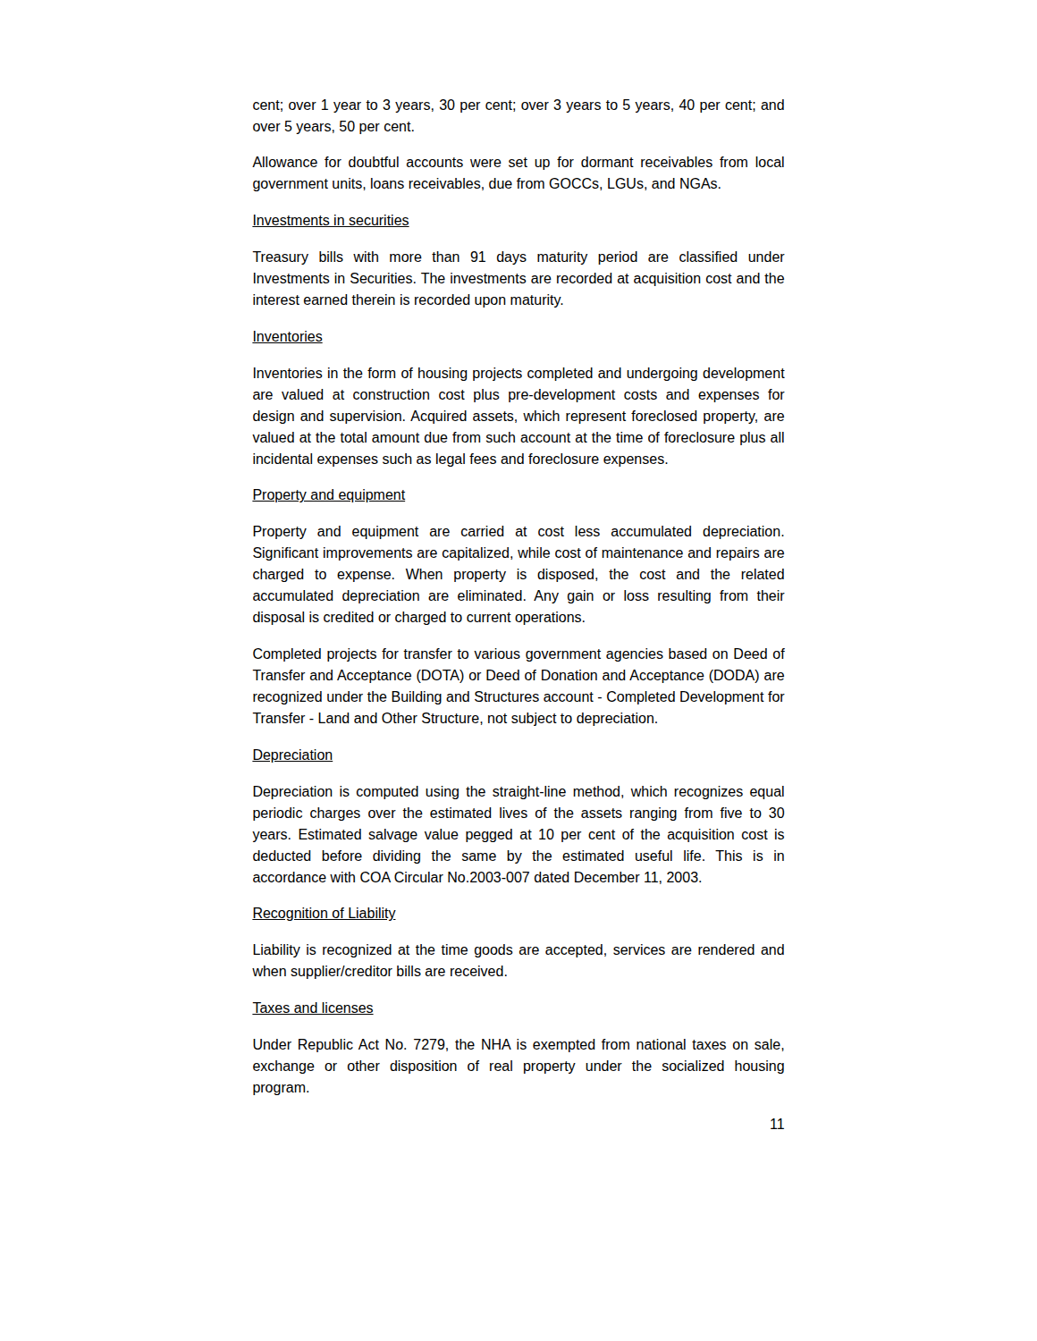cent; over 1 year to 3 years, 30 per cent; over 3 years to 5 years, 40 per cent; and over 5 years, 50 per cent.
Allowance for doubtful accounts were set up for dormant receivables from local government units, loans receivables, due from GOCCs, LGUs, and NGAs.
Investments in securities
Treasury bills with more than 91 days maturity period are classified under Investments in Securities. The investments are recorded at acquisition cost and the interest earned therein is recorded upon maturity.
Inventories
Inventories in the form of housing projects completed and undergoing development are valued at construction cost plus pre-development costs and expenses for design and supervision. Acquired assets, which represent foreclosed property, are valued at the total amount due from such account at the time of foreclosure plus all incidental expenses such as legal fees and foreclosure expenses.
Property and equipment
Property and equipment are carried at cost less accumulated depreciation. Significant improvements are capitalized, while cost of maintenance and repairs are charged to expense. When property is disposed, the cost and the related accumulated depreciation are eliminated. Any gain or loss resulting from their disposal is credited or charged to current operations.
Completed projects for transfer to various government agencies based on Deed of Transfer and Acceptance (DOTA) or Deed of Donation and Acceptance (DODA) are recognized under the Building and Structures account - Completed Development for Transfer - Land and Other Structure, not subject to depreciation.
Depreciation
Depreciation is computed using the straight-line method, which recognizes equal periodic charges over the estimated lives of the assets ranging from five to 30 years. Estimated salvage value pegged at 10 per cent of the acquisition cost is deducted before dividing the same by the estimated useful life. This is in accordance with COA Circular No.2003-007 dated December 11, 2003.
Recognition of Liability
Liability is recognized at the time goods are accepted, services are rendered and when supplier/creditor bills are received.
Taxes and licenses
Under Republic Act No. 7279, the NHA is exempted from national taxes on sale, exchange or other disposition of real property under the socialized housing program.
11